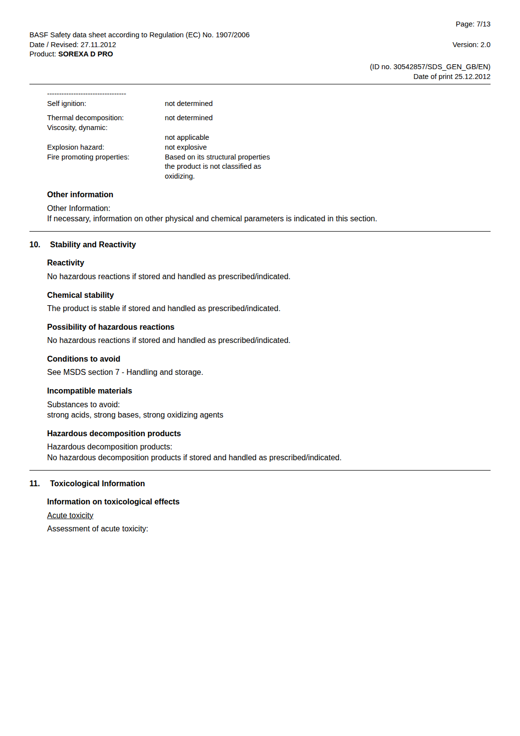Page: 7/13
BASF Safety data sheet according to Regulation (EC) No. 1907/2006
Date / Revised: 27.11.2012
Product: SOREXA D PRO
Version: 2.0
(ID no. 30542857/SDS_GEN_GB/EN)
Date of print 25.12.2012
---------------------------------
| Self ignition: | not determined |
| Thermal decomposition: | not determined |
| Viscosity, dynamic: | |
| | not applicable |
| Explosion hazard: | not explosive |
| Fire promoting properties: | Based on its structural properties the product is not classified as oxidizing. |
Other information
Other Information:
If necessary, information on other physical and chemical parameters is indicated in this section.
10. Stability and Reactivity
Reactivity
No hazardous reactions if stored and handled as prescribed/indicated.
Chemical stability
The product is stable if stored and handled as prescribed/indicated.
Possibility of hazardous reactions
No hazardous reactions if stored and handled as prescribed/indicated.
Conditions to avoid
See MSDS section 7 - Handling and storage.
Incompatible materials
Substances to avoid:
strong acids, strong bases, strong oxidizing agents
Hazardous decomposition products
Hazardous decomposition products:
No hazardous decomposition products if stored and handled as prescribed/indicated.
11. Toxicological Information
Information on toxicological effects
Acute toxicity
Assessment of acute toxicity: